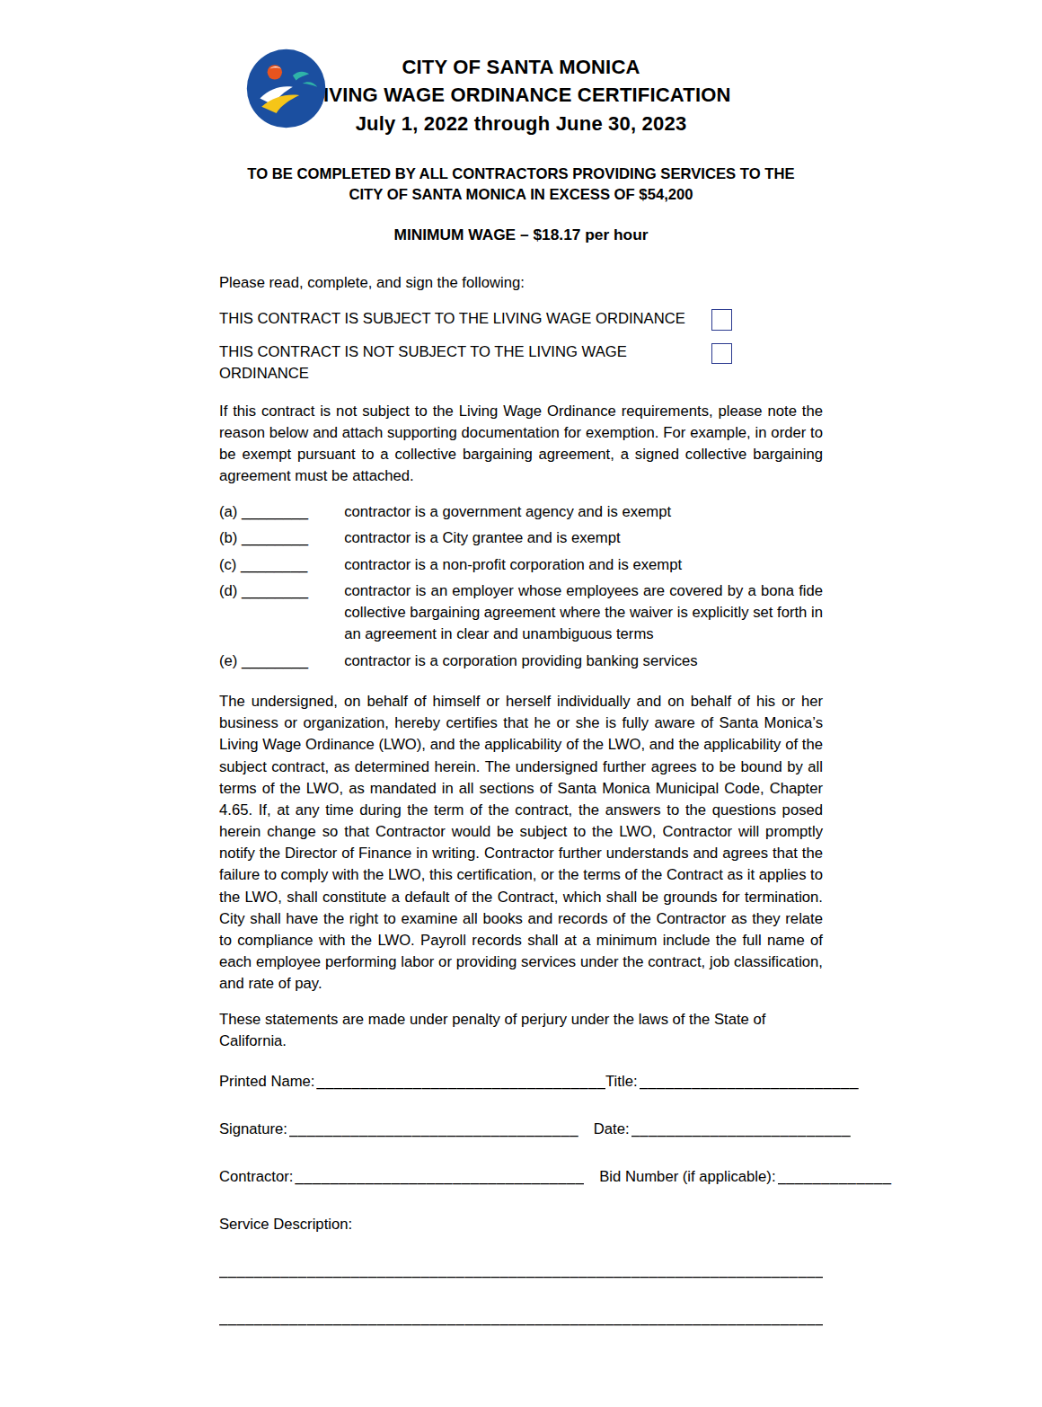CITY OF SANTA MONICA
LIVING WAGE ORDINANCE CERTIFICATION
July 1, 2022 through June 30, 2023
TO BE COMPLETED BY ALL CONTRACTORS PROVIDING SERVICES TO THE
CITY OF SANTA MONICA IN EXCESS OF $54,200
MINIMUM WAGE – $18.17 per hour
Please read, complete, and sign the following:
THIS CONTRACT IS SUBJECT TO THE LIVING WAGE ORDINANCE
THIS CONTRACT IS NOT SUBJECT TO THE LIVING WAGE ORDINANCE
If this contract is not subject to the Living Wage Ordinance requirements, please note the reason below and attach supporting documentation for exemption. For example, in order to be exempt pursuant to a collective bargaining agreement, a signed collective bargaining agreement must be attached.
(a) ________
contractor is a government agency and is exempt
(b) ________
contractor is a City grantee and is exempt
(c) ________
contractor is a non-profit corporation and is exempt
(d) ________
contractor is an employer whose employees are covered by a bona fide collective bargaining agreement where the waiver is explicitly set forth in an agreement in clear and unambiguous terms
(e) ________
contractor is a corporation providing banking services
The undersigned, on behalf of himself or herself individually and on behalf of his or her business or organization, hereby certifies that he or she is fully aware of Santa Monica’s Living Wage Ordinance (LWO), and the applicability of the LWO, and the applicability of the subject contract, as determined herein. The undersigned further agrees to be bound by all terms of the LWO, as mandated in all sections of Santa Monica Municipal Code, Chapter 4.65. If, at any time during the term of the contract, the answers to the questions posed herein change so that Contractor would be subject to the LWO, Contractor will promptly notify the Director of Finance in writing. Contractor further understands and agrees that the failure to comply with the LWO, this certification, or the terms of the Contract as it applies to the LWO, shall constitute a default of the Contract, which shall be grounds for termination. City shall have the right to examine all books and records of the Contractor as they relate to compliance with the LWO. Payroll records shall at a minimum include the full name of each employee performing labor or providing services under the contract, job classification, and rate of pay.
These statements are made under penalty of perjury under the laws of the State of California.
Printed Name: _______________________________________ Title: _________________________________
Signature: __________________________________________ Date: _________________________________
Contractor: _________________________________________ Bid Number (if applicable): _____________
Service Description:
_______________________________________________________________________________________
_______________________________________________________________________________________